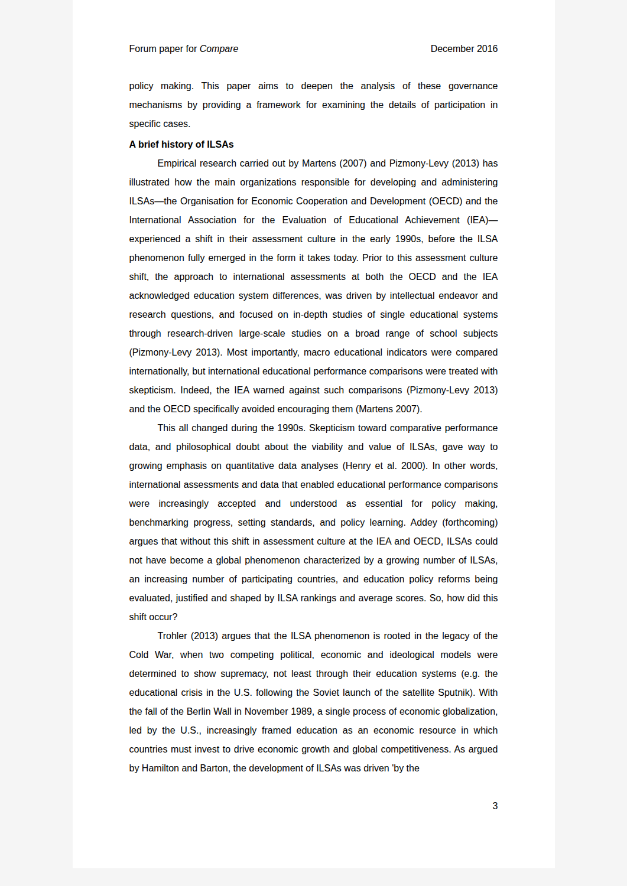Forum paper for Compare December 2016
policy making. This paper aims to deepen the analysis of these governance mechanisms by providing a framework for examining the details of participation in specific cases.
A brief history of ILSAs
Empirical research carried out by Martens (2007) and Pizmony-Levy (2013) has illustrated how the main organizations responsible for developing and administering ILSAs—the Organisation for Economic Cooperation and Development (OECD) and the International Association for the Evaluation of Educational Achievement (IEA)—experienced a shift in their assessment culture in the early 1990s, before the ILSA phenomenon fully emerged in the form it takes today. Prior to this assessment culture shift, the approach to international assessments at both the OECD and the IEA acknowledged education system differences, was driven by intellectual endeavor and research questions, and focused on in-depth studies of single educational systems through research-driven large-scale studies on a broad range of school subjects (Pizmony-Levy 2013). Most importantly, macro educational indicators were compared internationally, but international educational performance comparisons were treated with skepticism. Indeed, the IEA warned against such comparisons (Pizmony-Levy 2013) and the OECD specifically avoided encouraging them (Martens 2007).
This all changed during the 1990s. Skepticism toward comparative performance data, and philosophical doubt about the viability and value of ILSAs, gave way to growing emphasis on quantitative data analyses (Henry et al. 2000). In other words, international assessments and data that enabled educational performance comparisons were increasingly accepted and understood as essential for policy making, benchmarking progress, setting standards, and policy learning. Addey (forthcoming) argues that without this shift in assessment culture at the IEA and OECD, ILSAs could not have become a global phenomenon characterized by a growing number of ILSAs, an increasing number of participating countries, and education policy reforms being evaluated, justified and shaped by ILSA rankings and average scores. So, how did this shift occur?
Trohler (2013) argues that the ILSA phenomenon is rooted in the legacy of the Cold War, when two competing political, economic and ideological models were determined to show supremacy, not least through their education systems (e.g. the educational crisis in the U.S. following the Soviet launch of the satellite Sputnik). With the fall of the Berlin Wall in November 1989, a single process of economic globalization, led by the U.S., increasingly framed education as an economic resource in which countries must invest to drive economic growth and global competitiveness. As argued by Hamilton and Barton, the development of ILSAs was driven 'by the
3